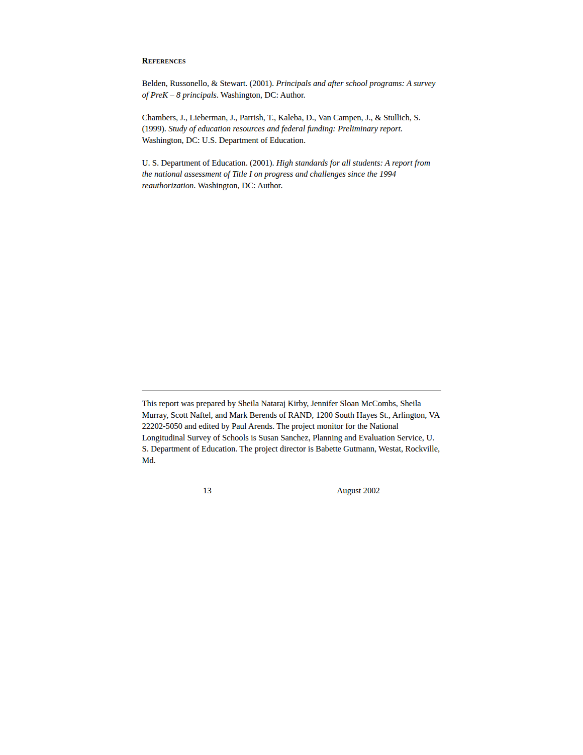References
Belden, Russonello, & Stewart. (2001). Principals and after school programs: A survey of PreK – 8 principals. Washington, DC: Author.
Chambers, J., Lieberman, J., Parrish, T., Kaleba, D., Van Campen, J., & Stullich, S. (1999). Study of education resources and federal funding: Preliminary report. Washington, DC: U.S. Department of Education.
U. S. Department of Education. (2001). High standards for all students: A report from the national assessment of Title I on progress and challenges since the 1994 reauthorization. Washington, DC: Author.
This report was prepared by Sheila Nataraj Kirby, Jennifer Sloan McCombs, Sheila Murray, Scott Naftel, and Mark Berends of RAND, 1200 South Hayes St., Arlington, VA 22202-5050 and edited by Paul Arends. The project monitor for the National Longitudinal Survey of Schools is Susan Sanchez, Planning and Evaluation Service, U. S. Department of Education. The project director is Babette Gutmann, Westat, Rockville, Md.
13 August 2002